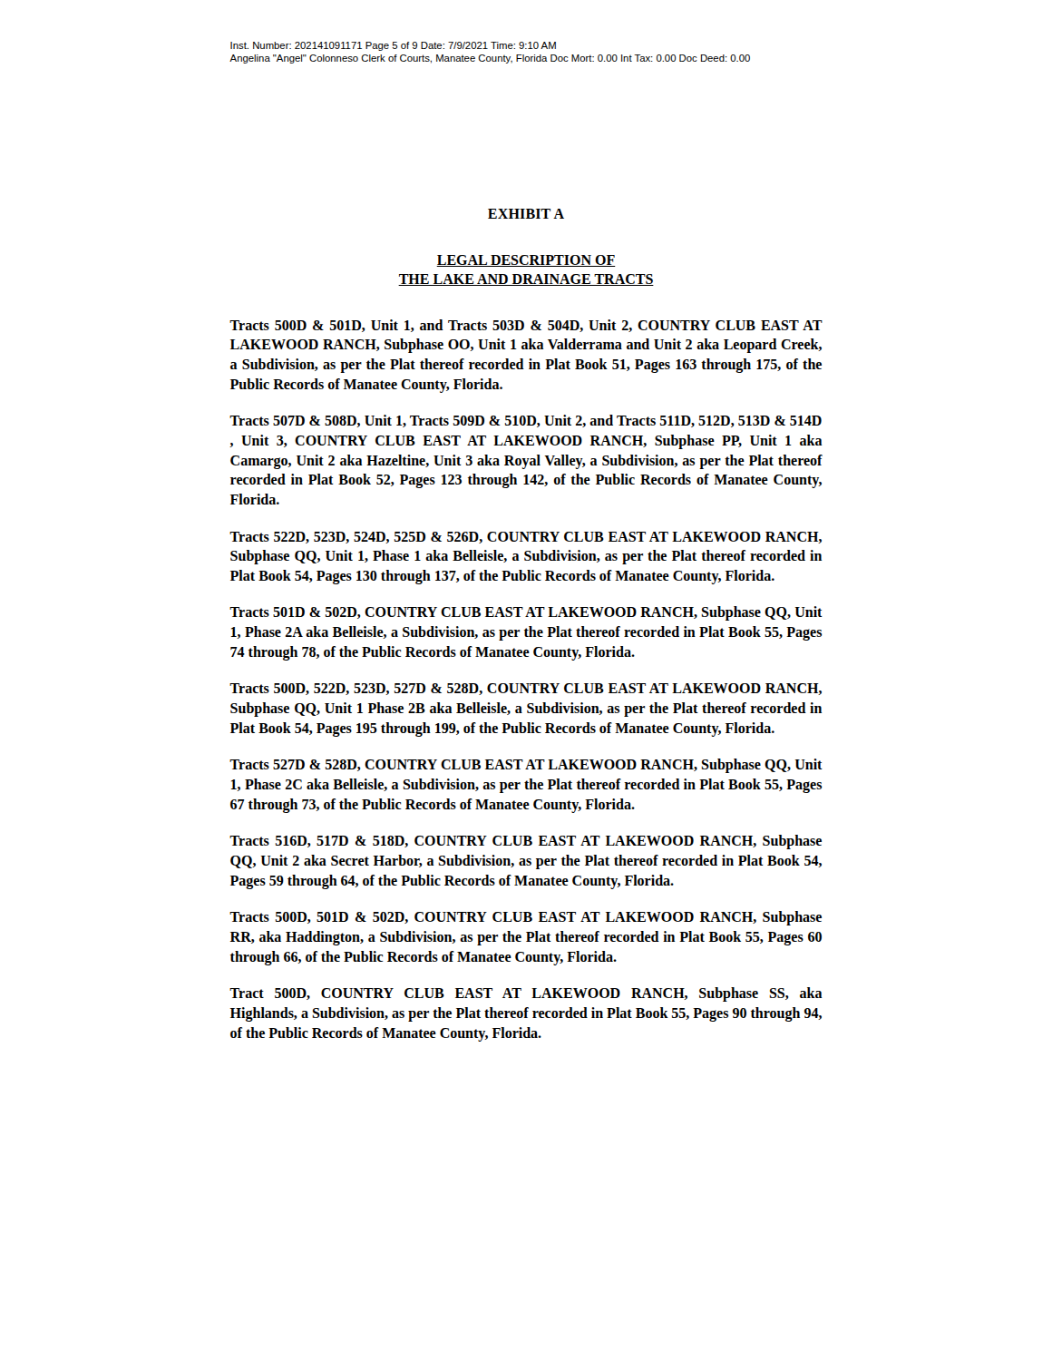Inst. Number: 202141091171 Page 5 of 9 Date: 7/9/2021 Time: 9:10 AM
Angelina "Angel" Colonneso Clerk of Courts, Manatee County, Florida Doc Mort: 0.00 Int Tax: 0.00 Doc Deed: 0.00
EXHIBIT A
LEGAL DESCRIPTION OF THE LAKE AND DRAINAGE TRACTS
Tracts 500D & 501D, Unit 1, and Tracts 503D & 504D, Unit 2, COUNTRY CLUB EAST AT LAKEWOOD RANCH, Subphase OO, Unit 1 aka Valderrama and Unit 2 aka Leopard Creek, a Subdivision, as per the Plat thereof recorded in Plat Book 51, Pages 163 through 175, of the Public Records of Manatee County, Florida.
Tracts 507D & 508D, Unit 1, Tracts 509D & 510D, Unit 2, and Tracts 511D, 512D, 513D & 514D , Unit 3, COUNTRY CLUB EAST AT LAKEWOOD RANCH, Subphase PP, Unit 1 aka Camargo, Unit 2 aka Hazeltine, Unit 3 aka Royal Valley, a Subdivision, as per the Plat thereof recorded in Plat Book 52, Pages 123 through 142, of the Public Records of Manatee County, Florida.
Tracts 522D, 523D, 524D, 525D & 526D, COUNTRY CLUB EAST AT LAKEWOOD RANCH, Subphase QQ, Unit 1, Phase 1 aka Belleisle, a Subdivision, as per the Plat thereof recorded in Plat Book 54, Pages 130 through 137, of the Public Records of Manatee County, Florida.
Tracts 501D & 502D, COUNTRY CLUB EAST AT LAKEWOOD RANCH, Subphase QQ, Unit 1, Phase 2A aka Belleisle, a Subdivision, as per the Plat thereof recorded in Plat Book 55, Pages 74 through 78, of the Public Records of Manatee County, Florida.
Tracts 500D, 522D, 523D, 527D & 528D, COUNTRY CLUB EAST AT LAKEWOOD RANCH, Subphase QQ, Unit 1 Phase 2B aka Belleisle, a Subdivision, as per the Plat thereof recorded in Plat Book 54, Pages 195 through 199, of the Public Records of Manatee County, Florida.
Tracts 527D & 528D, COUNTRY CLUB EAST AT LAKEWOOD RANCH, Subphase QQ, Unit 1, Phase 2C aka Belleisle, a Subdivision, as per the Plat thereof recorded in Plat Book 55, Pages 67 through 73, of the Public Records of Manatee County, Florida.
Tracts 516D, 517D & 518D, COUNTRY CLUB EAST AT LAKEWOOD RANCH, Subphase QQ, Unit 2 aka Secret Harbor, a Subdivision, as per the Plat thereof recorded in Plat Book 54, Pages 59 through 64, of the Public Records of Manatee County, Florida.
Tracts 500D, 501D & 502D, COUNTRY CLUB EAST AT LAKEWOOD RANCH, Subphase RR, aka Haddington, a Subdivision, as per the Plat thereof recorded in Plat Book 55, Pages 60 through 66, of the Public Records of Manatee County, Florida.
Tract 500D, COUNTRY CLUB EAST AT LAKEWOOD RANCH, Subphase SS, aka Highlands, a Subdivision, as per the Plat thereof recorded in Plat Book 55, Pages 90 through 94, of the Public Records of Manatee County, Florida.